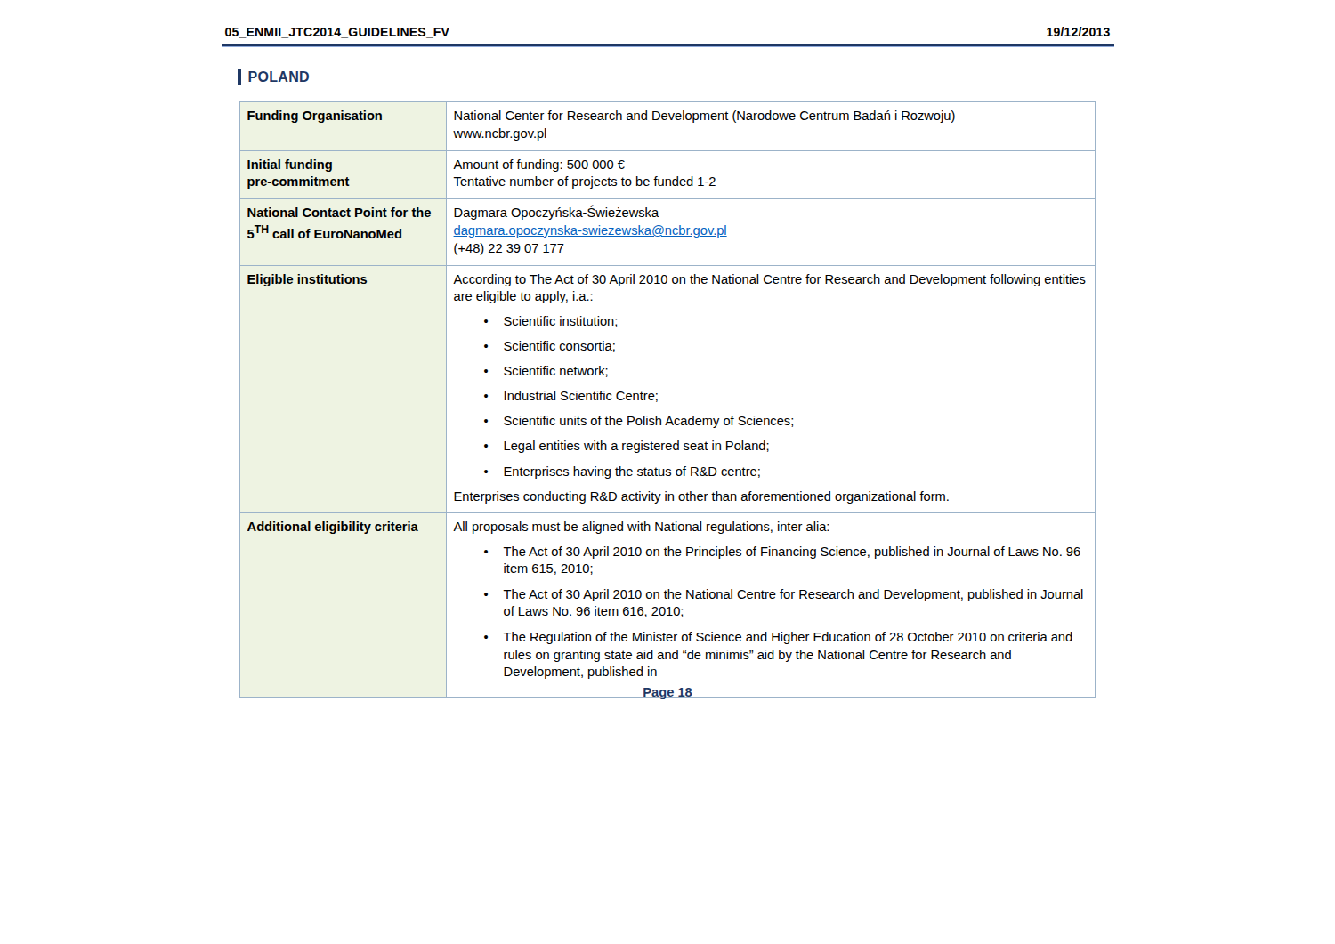05_ENMII_JTC2014_GUIDELINES_FV
19/12/2013
POLAND
| Funding Organisation | National Center for Research and Development (Narodowe Centrum Badań i Rozwoju) www.ncbr.gov.pl |
| Initial funding pre-commitment | Amount of funding: 500 000 € Tentative number of projects to be funded 1-2 |
| National Contact Point for the 5 TH call of EuroNanoMed | Dagmara Opoczyńska-Świeżewska dagmara.opoczynska-swiezewska@ncbr.gov.pl (+48) 22 39 07 177 |
| Eligible institutions | According to The Act of 30 April 2010 on the National Centre for Research and Development following entities are eligible to apply, i.a.: Scientific institution; Scientific consortia; Scientific network; Industrial Scientific Centre; Scientific units of the Polish Academy of Sciences; Legal entities with a registered seat in Poland; Enterprises having the status of R&D centre; Enterprises conducting R&D activity in other than aforementioned organizational form. |
| Additional eligibility criteria | All proposals must be aligned with National regulations, inter alia: The Act of 30 April 2010 on the Principles of Financing Science, published in Journal of Laws No. 96 item 615, 2010; The Act of 30 April 2010 on the National Centre for Research and Development, published in Journal of Laws No. 96 item 616, 2010; The Regulation of the Minister of Science and Higher Education of 28 October 2010 on criteria and rules on granting state aid and “de minimis” aid by the National Centre for Research and Development, published in |
Page 18